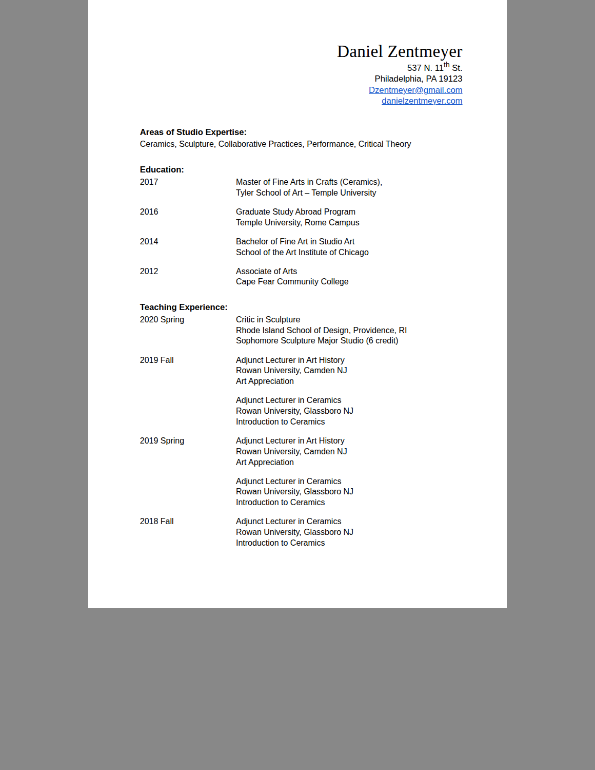Daniel Zentmeyer
537 N. 11th St.
Philadelphia, PA 19123
Dzentmeyer@gmail.com
danielzentmeyer.com
Areas of Studio Expertise:
Ceramics, Sculpture, Collaborative Practices, Performance, Critical Theory
Education:
| 2017 | Master of Fine Arts in Crafts (Ceramics), Tyler School of Art – Temple University |
| 2016 | Graduate Study Abroad Program Temple University, Rome Campus |
| 2014 | Bachelor of Fine Art in Studio Art School of the Art Institute of Chicago |
| 2012 | Associate of Arts Cape Fear Community College |
Teaching Experience:
| 2020 Spring | Critic in Sculpture Rhode Island School of Design, Providence, RI Sophomore Sculpture Major Studio (6 credit) |
| 2019 Fall | Adjunct Lecturer in Art History Rowan University, Camden NJ Art Appreciation Adjunct Lecturer in Ceramics Rowan University, Glassboro NJ Introduction to Ceramics |
| 2019 Spring | Adjunct Lecturer in Art History Rowan University, Camden NJ Art Appreciation Adjunct Lecturer in Ceramics Rowan University, Glassboro NJ Introduction to Ceramics |
| 2018 Fall | Adjunct Lecturer in Ceramics Rowan University, Glassboro NJ Introduction to Ceramics |